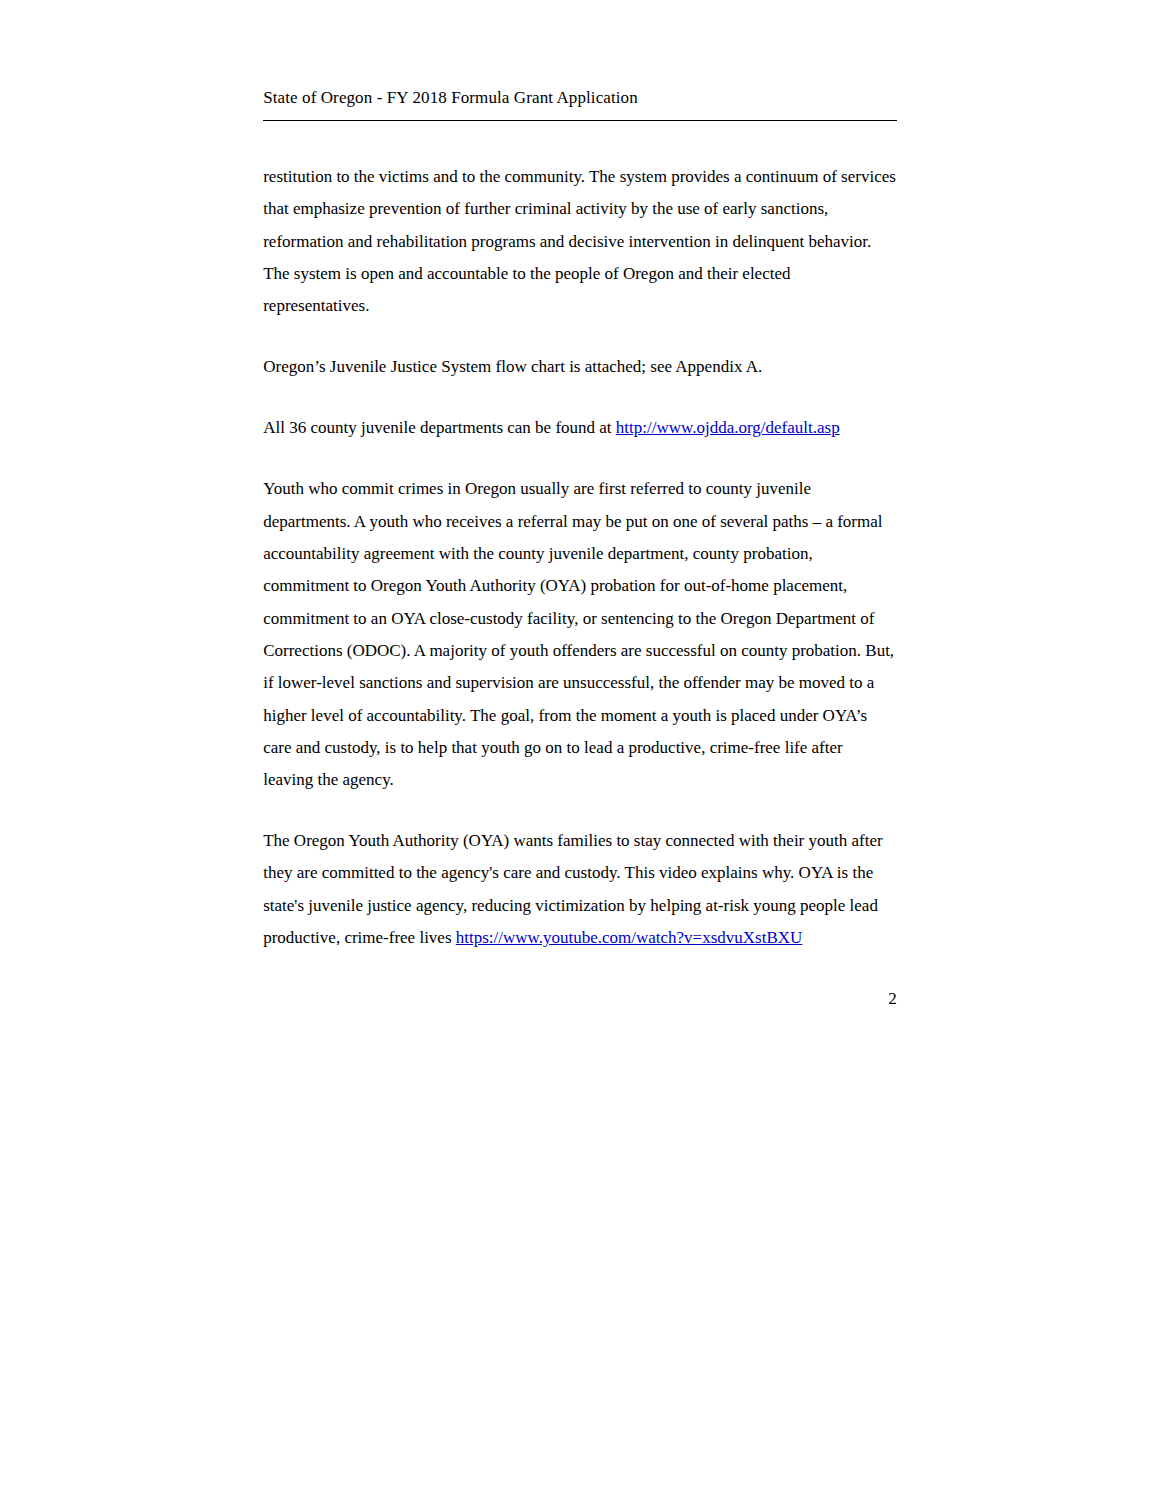State of Oregon - FY 2018 Formula Grant Application
restitution to the victims and to the community. The system provides a continuum of services that emphasize prevention of further criminal activity by the use of early sanctions, reformation and rehabilitation programs and decisive intervention in delinquent behavior. The system is open and accountable to the people of Oregon and their elected representatives.
Oregon’s Juvenile Justice System flow chart is attached; see Appendix A.
All 36 county juvenile departments can be found at http://www.ojdda.org/default.asp
Youth who commit crimes in Oregon usually are first referred to county juvenile departments. A youth who receives a referral may be put on one of several paths – a formal accountability agreement with the county juvenile department, county probation, commitment to Oregon Youth Authority (OYA) probation for out-of-home placement, commitment to an OYA close-custody facility, or sentencing to the Oregon Department of Corrections (ODOC). A majority of youth offenders are successful on county probation. But, if lower-level sanctions and supervision are unsuccessful, the offender may be moved to a higher level of accountability. The goal, from the moment a youth is placed under OYA’s care and custody, is to help that youth go on to lead a productive, crime-free life after leaving the agency.
The Oregon Youth Authority (OYA) wants families to stay connected with their youth after they are committed to the agency's care and custody. This video explains why. OYA is the state's juvenile justice agency, reducing victimization by helping at-risk young people lead productive, crime-free lives https://www.youtube.com/watch?v=xsdvuXstBXU
2